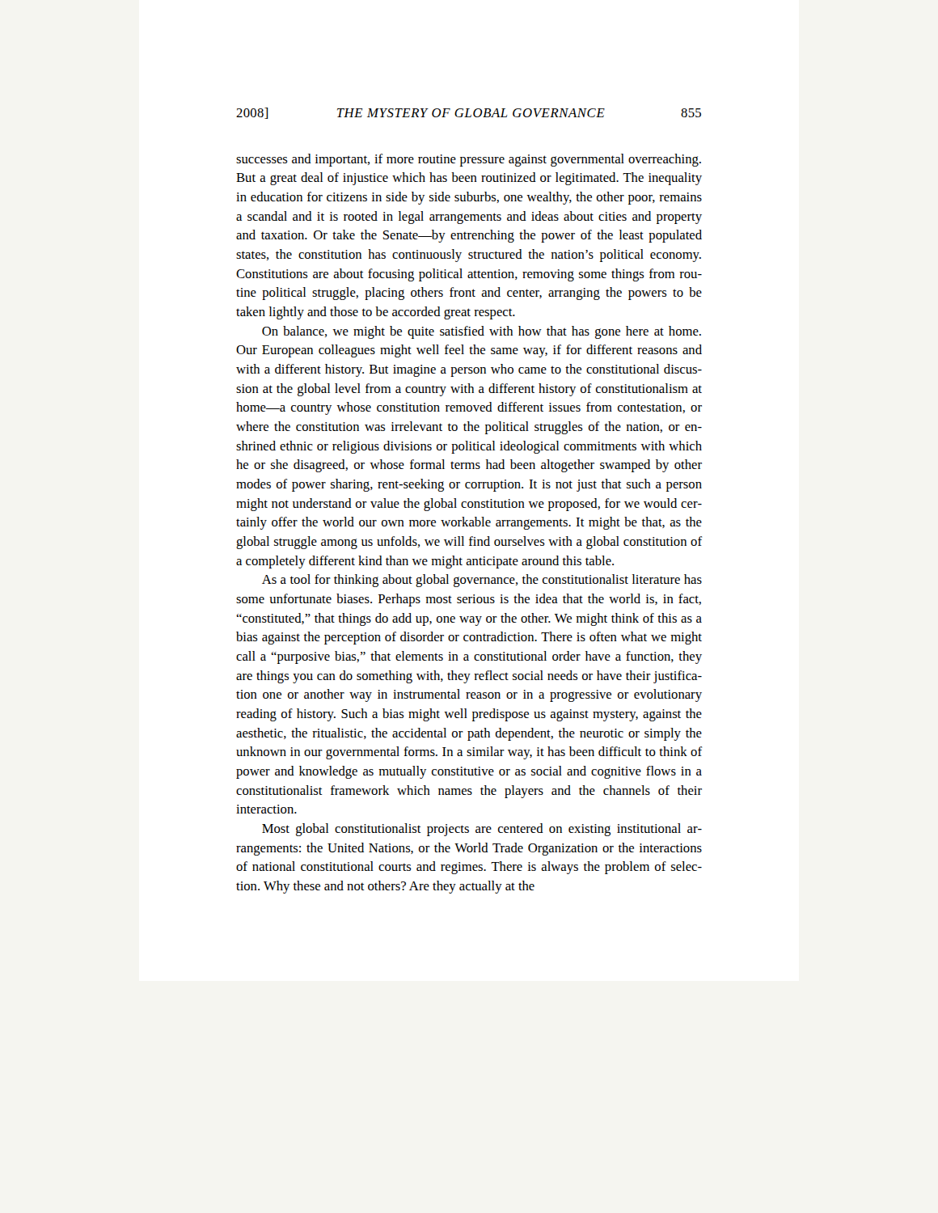2008] THE MYSTERY OF GLOBAL GOVERNANCE 855
successes and important, if more routine pressure against governmental over­reaching. But a great deal of injustice which has been routinized or legitimated. The inequality in education for citizens in side by side suburbs, one wealthy, the other poor, remains a scandal and it is rooted in legal arrangements and ideas about cities and property and taxation. Or take the Senate—by entrenching the power of the least populated states, the constitution has continuously structured the nation’s political economy. Constitutions are about focusing political attention, removing some things from routine political struggle, placing others front and center, arranging the powers to be taken lightly and those to be accorded great respect.
On balance, we might be quite satisfied with how that has gone here at home. Our European colleagues might well feel the same way, if for different reasons and with a different history. But imagine a person who came to the constitutional discussion at the global level from a country with a different history of constitutionalism at home—a country whose constitution removed different issues from contestation, or where the constitution was irrelevant to the political struggles of the nation, or enshrined ethnic or religious divisions or political ideological commitments with which he or she disagreed, or whose formal terms had been altogether swamped by other modes of power sharing, rent-seeking or corruption. It is not just that such a person might not under­stand or value the global constitution we proposed, for we would certainly offer the world our own more workable arrangements. It might be that, as the global struggle among us unfolds, we will find ourselves with a global constitution of a completely different kind than we might anticipate around this table.
As a tool for thinking about global governance, the constitutionalist literature has some unfortunate biases. Perhaps most serious is the idea that the world is, in fact, “constituted,” that things do add up, one way or the other. We might think of this as a bias against the perception of disorder or contradiction. There is often what we might call a “purposive bias,” that elements in a constitutional order have a function, they are things you can do something with, they reflect social needs or have their justification one or another way in instrumental reason or in a progressive or evolutionary reading of history. Such a bias might well predispose us against mystery, against the aesthetic, the ritualistic, the accidental or path dependent, the neurotic or simply the unknown in our governmental forms. In a similar way, it has been difficult to think of power and knowledge as mutually constitutive or as social and cognitive flows in a constitutionalist framework which names the players and the channels of their interaction.
Most global constitutionalist projects are centered on existing institu­tional arrangements: the United Nations, or the World Trade Organization or the interactions of national constitutional courts and regimes. There is always the problem of selection. Why these and not others? Are they actually at the